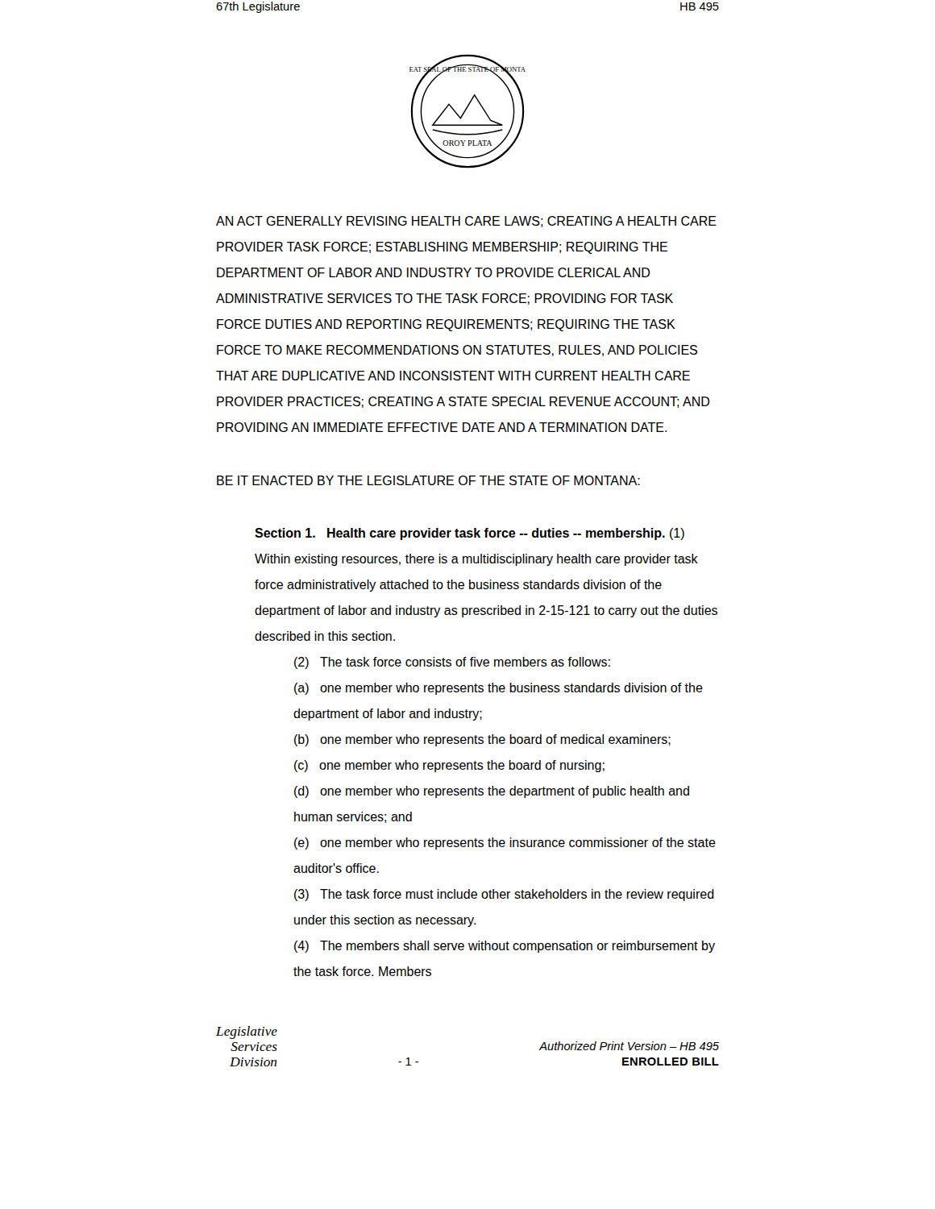67th Legislature
HB 495
AN ACT GENERALLY REVISING HEALTH CARE LAWS; CREATING A HEALTH CARE PROVIDER TASK FORCE; ESTABLISHING MEMBERSHIP; REQUIRING THE DEPARTMENT OF LABOR AND INDUSTRY TO PROVIDE CLERICAL AND ADMINISTRATIVE SERVICES TO THE TASK FORCE; PROVIDING FOR TASK FORCE DUTIES AND REPORTING REQUIREMENTS; REQUIRING THE TASK FORCE TO MAKE RECOMMENDATIONS ON STATUTES, RULES, AND POLICIES THAT ARE DUPLICATIVE AND INCONSISTENT WITH CURRENT HEALTH CARE PROVIDER PRACTICES; CREATING A STATE SPECIAL REVENUE ACCOUNT; AND PROVIDING AN IMMEDIATE EFFECTIVE DATE AND A TERMINATION DATE.
BE IT ENACTED BY THE LEGISLATURE OF THE STATE OF MONTANA:
Section 1. Health care provider task force -- duties -- membership. (1) Within existing resources, there is a multidisciplinary health care provider task force administratively attached to the business standards division of the department of labor and industry as prescribed in 2-15-121 to carry out the duties described in this section.
(2) The task force consists of five members as follows:
(a) one member who represents the business standards division of the department of labor and industry;
(b) one member who represents the board of medical examiners;
(c) one member who represents the board of nursing;
(d) one member who represents the department of public health and human services; and
(e) one member who represents the insurance commissioner of the state auditor's office.
(3) The task force must include other stakeholders in the review required under this section as necessary.
(4) The members shall serve without compensation or reimbursement by the task force. Members
Legislative
Services
Division
- 1 -
Authorized Print Version – HB 495
ENROLLED BILL